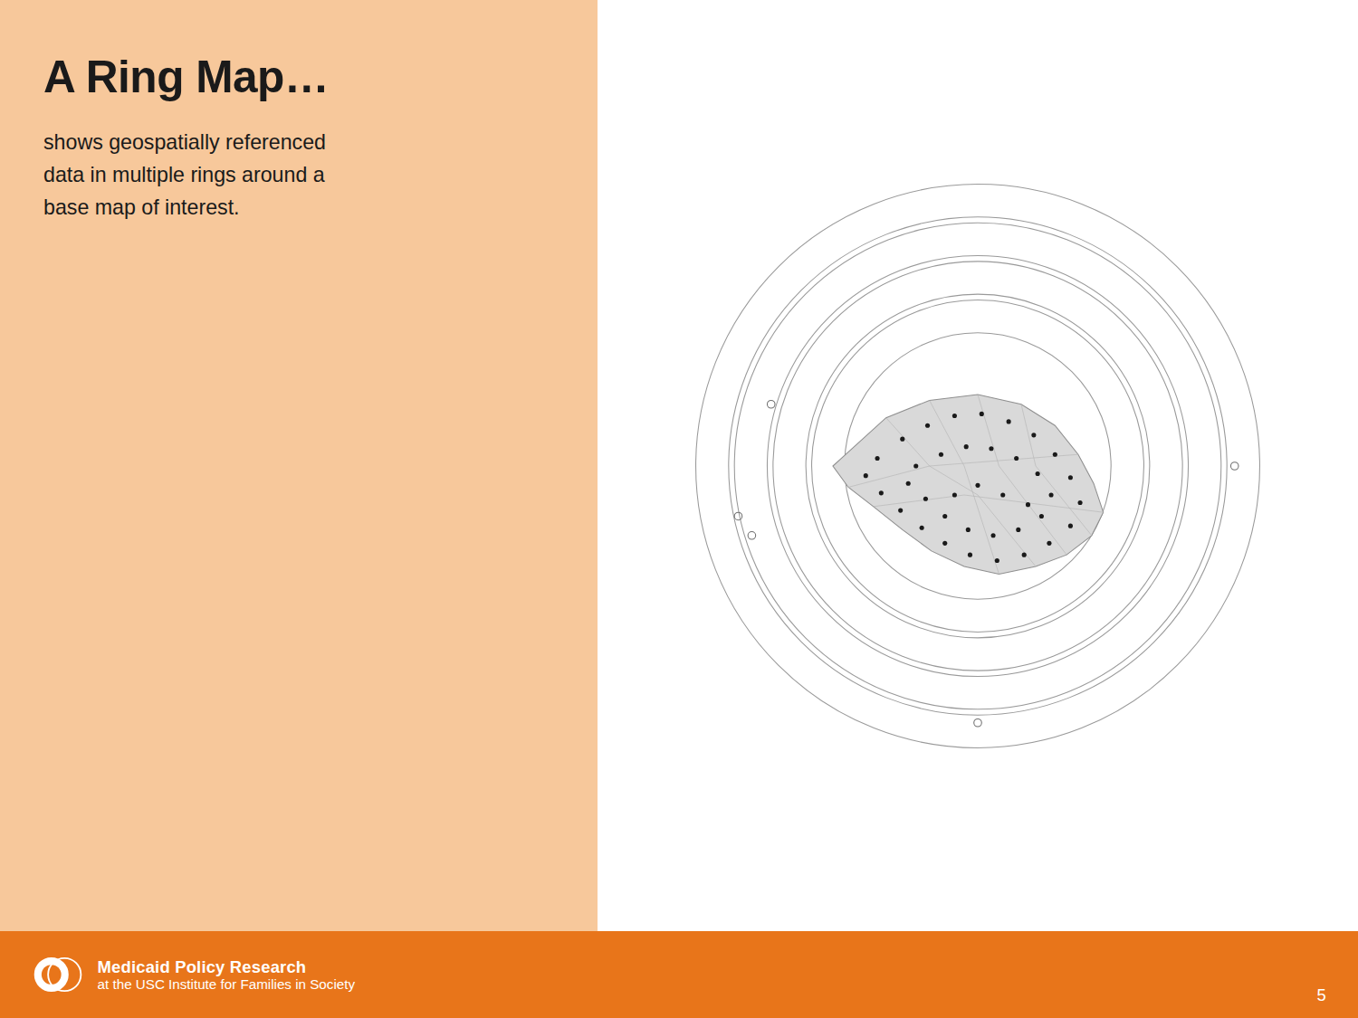A Ring Map…
shows geospatially referenced data in multiple rings around a base map of interest.
Medicaid Policy Research
at the USC Institute for Families in Society
5